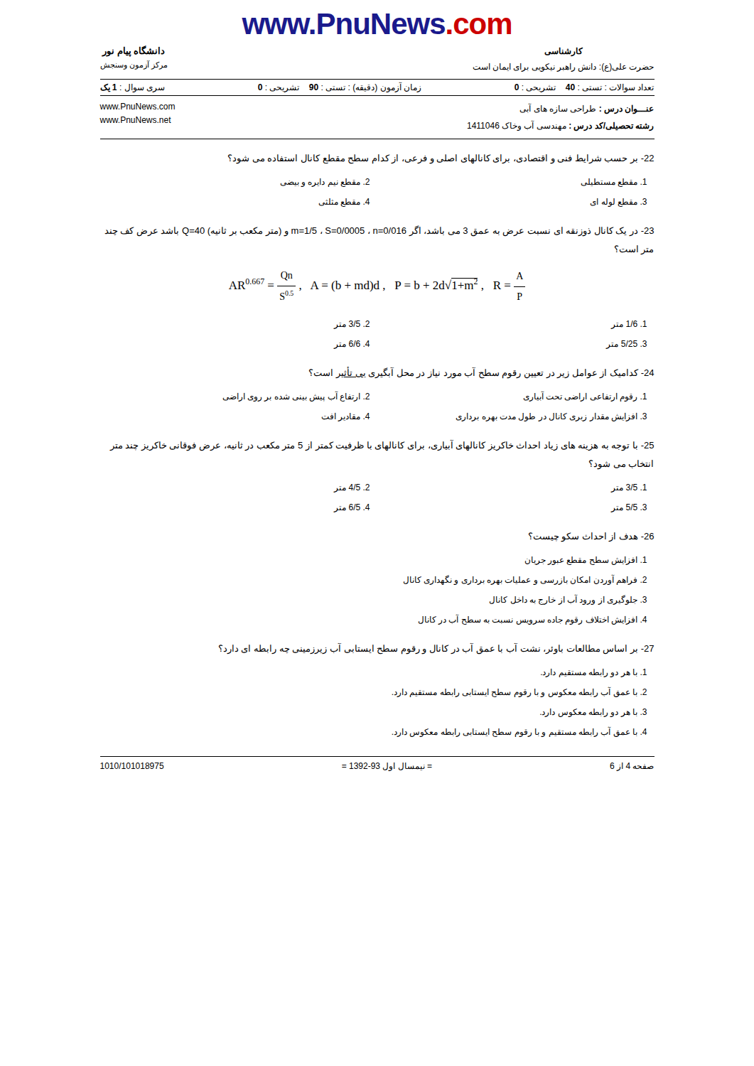www.PnuNews.com
کارشناسی
حضرت علی(ع): دانش راهبر نیکویی برای ایمان است
دانشگاه پیام نور
مرکز آزمون وسنجش
تعداد سوالات : تستی : 40 تشریحی : 0
زمان آزمون (دقیقه) : تستی : 90 تشریحی : 0
سری سوال : 1 یک
عنـــوان درس : طراحی سازه های آبی
رشته تحصیلی/کد درس : مهندسی آب وخاک 1411046
www.PnuNews.com
www.PnuNews.net
22- بر حسب شرایط فنی و اقتصادی، برای کانالهای اصلی و فرعی، از کدام سطح مقطع کانال استفاده می شود؟
1. مقطع مستطیلی
2. مقطع نیم دایره و بیضی
3. مقطع لوله ای
4. مقطع مثلثی
23- در یک کانال ذوزنقه ای نسبت عرض به عمق 3 می باشد، اگر m=1/5 ، S=0/0005 ، n=0/016 و (متر مکعب بر ثانیه) Q=40 باشد عرض کف چند متر است؟
AR0.667 = Qn S0.5 , A = (b + md)d , P = b + 2d√1+m2 , R = AP
1. 1/6 متر
2. 3/5 متر
3. 5/25 متر
4. 6/6 متر
24- کدامیک از عوامل زیر در تعیین رقوم سطح آب مورد نیاز در محل آبگیری بی تأثیر است؟
1. رقوم ارتفاعی اراضی تحت آبیاری
2. ارتفاع آب پیش بینی شده بر روی اراضی
3. افزایش مقدار زبری کانال در طول مدت بهره برداری
4. مقادیر افت
25- با توجه به هزینه های زیاد احداث خاکریز کانالهای آبیاری، برای کانالهای با ظرفیت کمتر از 5 متر مکعب در ثانیه، عرض فوقانی خاکریز چند متر انتخاب می شود؟
1. 3/5 متر
2. 4/5 متر
3. 5/5 متر
4. 6/5 متر
26- هدف از احداث سکو چیست؟
1. افزایش سطح مقطع عبور جریان
2. فراهم آوردن امکان بازرسی و عملیات بهره برداری و نگهداری کانال
3. جلوگیری از ورود آب از خارج به داخل کانال
4. افزایش اختلاف رقوم جاده سرویس نسبت به سطح آب در کانال
27- بر اساس مطالعات باوئر، نشت آب با عمق آب در کانال و رقوم سطح ایستابی آب زیرزمینی چه رابطه ای دارد؟
1. با هر دو رابطه مستقیم دارد.
2. با عمق آب رابطه معکوس و با رقوم سطح ایستابی رابطه مستقیم دارد.
3. با هر دو رابطه معکوس دارد.
4. با عمق آب رابطه مستقیم و با رقوم سطح ایستابی رابطه معکوس دارد.
صفحه 4 از 6
= نیمسال اول 93-1392 =
1010/101018975